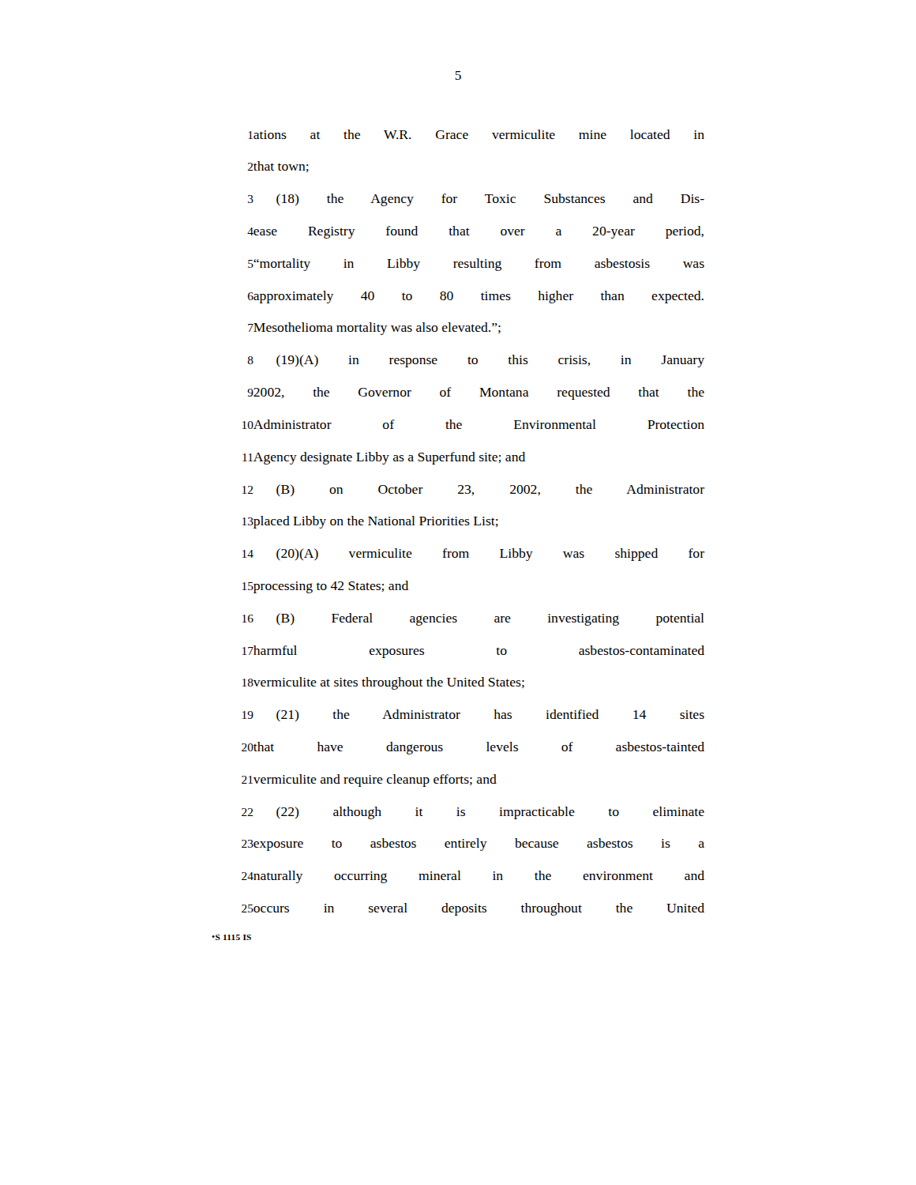5
| 1 | ations at the W.R. Grace vermiculite mine located in |
| 2 | that town; |
| 3 | (18) the Agency for Toxic Substances and Dis- |
| 4 | ease Registry found that over a 20-year period, |
| 5 | “mortality in Libby resulting from asbestosis was |
| 6 | approximately 40 to 80 times higher than expected. |
| 7 | Mesothelioma mortality was also elevated.”; |
| 8 | (19)(A) in response to this crisis, in January |
| 9 | 2002, the Governor of Montana requested that the |
| 10 | Administrator of the Environmental Protection |
| 11 | Agency designate Libby as a Superfund site; and |
| 12 | (B) on October 23, 2002, the Administrator |
| 13 | placed Libby on the National Priorities List; |
| 14 | (20)(A) vermiculite from Libby was shipped for |
| 15 | processing to 42 States; and |
| 16 | (B) Federal agencies are investigating potential |
| 17 | harmful exposures to asbestos-contaminated |
| 18 | vermiculite at sites throughout the United States; |
| 19 | (21) the Administrator has identified 14 sites |
| 20 | that have dangerous levels of asbestos-tainted |
| 21 | vermiculite and require cleanup efforts; and |
| 22 | (22) although it is impracticable to eliminate |
| 23 | exposure to asbestos entirely because asbestos is a |
| 24 | naturally occurring mineral in the environment and |
| 25 | occurs in several deposits throughout the United |
•S 1115 IS